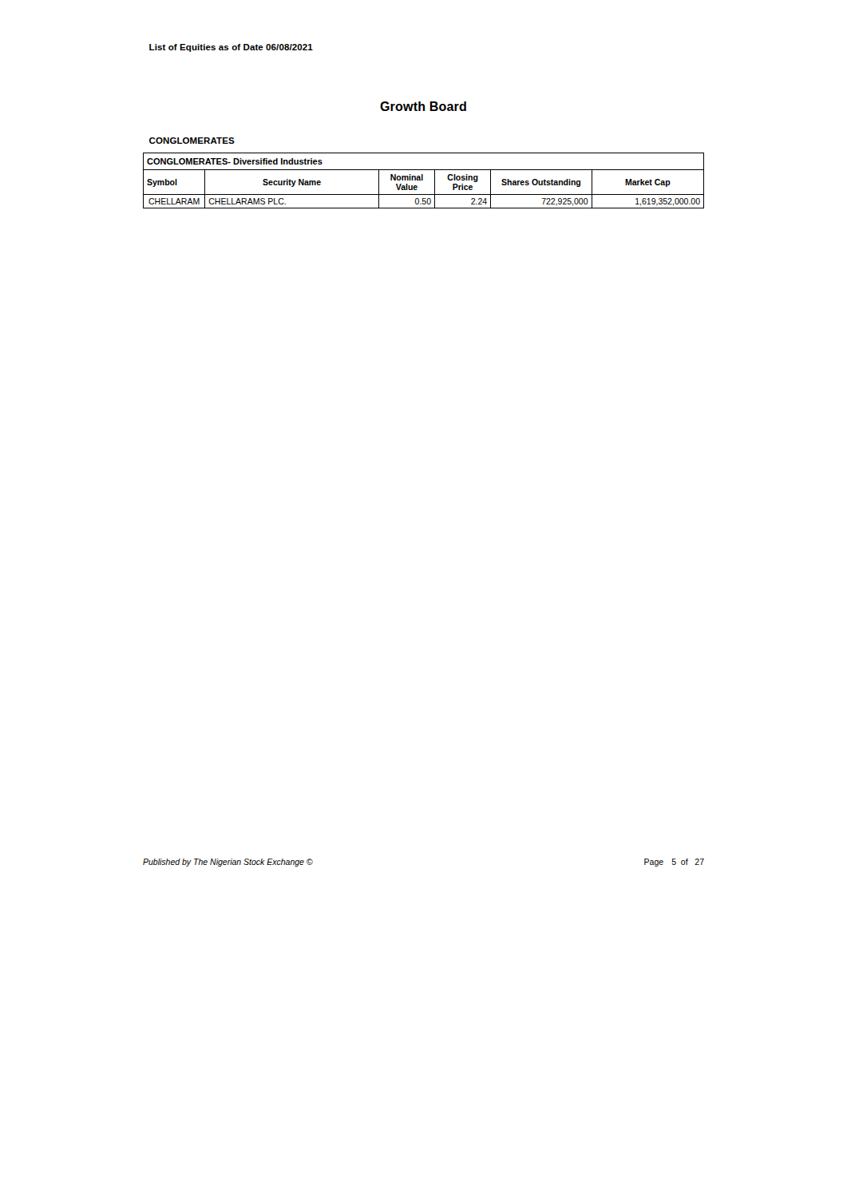List of Equities as of Date 06/08/2021
Growth Board
CONGLOMERATES
| CONGLOMERATES- Diversified Industries |
| Symbol | Security Name | Nominal Value | Closing Price | Shares Outstanding | Market Cap |
| CHELLARAM | CHELLARAMS PLC. | 0.50 | 2.24 | 722,925,000 | 1,619,352,000.00 |
Published by The Nigerian Stock Exchange ©
Page 5 of 27